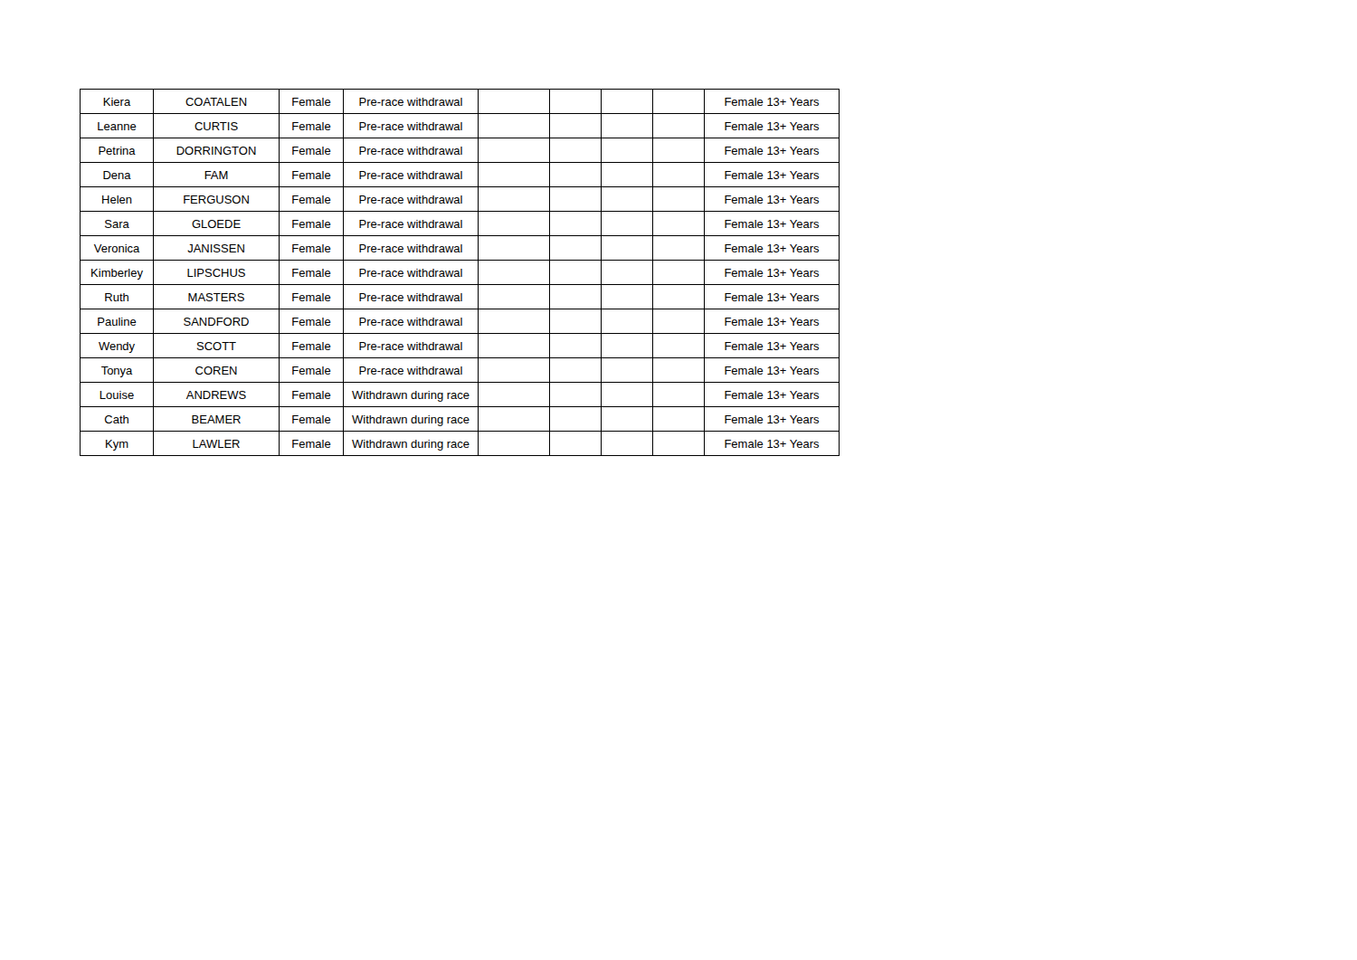| Kiera | COATALEN | Female | Pre-race withdrawal | | | | | Female 13+ Years |
| Leanne | CURTIS | Female | Pre-race withdrawal | | | | | Female 13+ Years |
| Petrina | DORRINGTON | Female | Pre-race withdrawal | | | | | Female 13+ Years |
| Dena | FAM | Female | Pre-race withdrawal | | | | | Female 13+ Years |
| Helen | FERGUSON | Female | Pre-race withdrawal | | | | | Female 13+ Years |
| Sara | GLOEDE | Female | Pre-race withdrawal | | | | | Female 13+ Years |
| Veronica | JANISSEN | Female | Pre-race withdrawal | | | | | Female 13+ Years |
| Kimberley | LIPSCHUS | Female | Pre-race withdrawal | | | | | Female 13+ Years |
| Ruth | MASTERS | Female | Pre-race withdrawal | | | | | Female 13+ Years |
| Pauline | SANDFORD | Female | Pre-race withdrawal | | | | | Female 13+ Years |
| Wendy | SCOTT | Female | Pre-race withdrawal | | | | | Female 13+ Years |
| Tonya | COREN | Female | Pre-race withdrawal | | | | | Female 13+ Years |
| Louise | ANDREWS | Female | Withdrawn during race | | | | | Female 13+ Years |
| Cath | BEAMER | Female | Withdrawn during race | | | | | Female 13+ Years |
| Kym | LAWLER | Female | Withdrawn during race | | | | | Female 13+ Years |